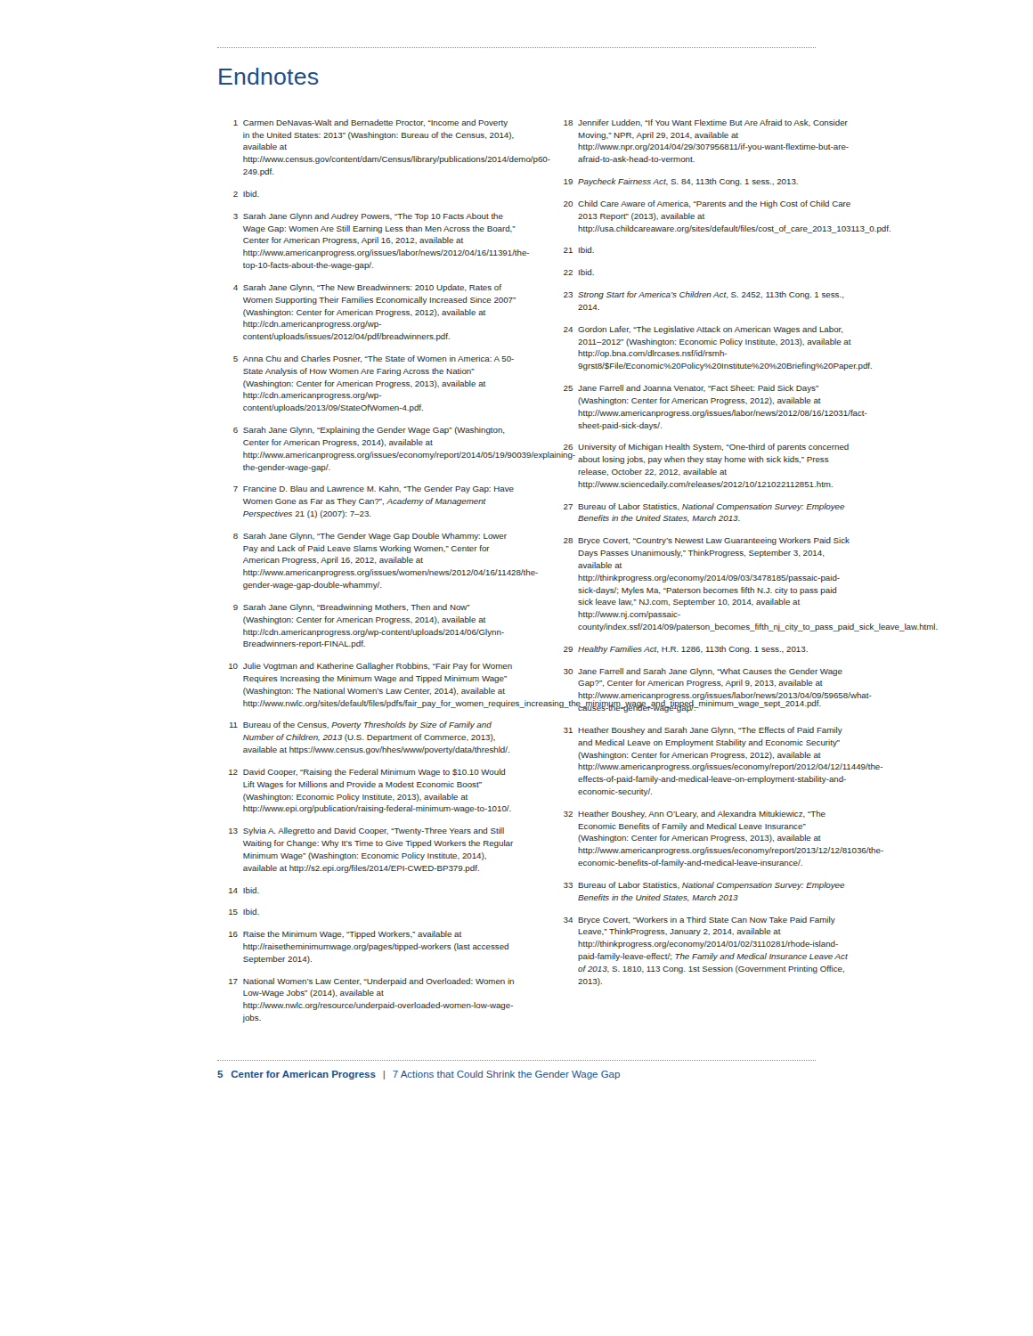Endnotes
1 Carmen DeNavas-Walt and Bernadette Proctor, “Income and Poverty in the United States: 2013” (Washington: Bureau of the Census, 2014), available at http://www.census.gov/content/dam/Census/library/publications/2014/demo/p60-249.pdf.
2 Ibid.
3 Sarah Jane Glynn and Audrey Powers, “The Top 10 Facts About the Wage Gap: Women Are Still Earning Less than Men Across the Board,” Center for American Progress, April 16, 2012, available at http://www.americanprogress.org/issues/labor/news/2012/04/16/11391/the-top-10-facts-about-the-wage-gap/.
4 Sarah Jane Glynn, “The New Breadwinners: 2010 Update, Rates of Women Supporting Their Families Economically Increased Since 2007” (Washington: Center for American Progress, 2012), available at http://cdn.americanprogress.org/wp-content/uploads/issues/2012/04/pdf/breadwinners.pdf.
5 Anna Chu and Charles Posner, “The State of Women in America: A 50-State Analysis of How Women Are Faring Across the Nation” (Washington: Center for American Progress, 2013), available at http://cdn.americanprogress.org/wp-content/uploads/2013/09/StateOfWomen-4.pdf.
6 Sarah Jane Glynn, “Explaining the Gender Wage Gap” (Washington, Center for American Progress, 2014), available at http://www.americanprogress.org/issues/economy/report/2014/05/19/90039/explaining-the-gender-wage-gap/.
7 Francine D. Blau and Lawrence M. Kahn, “The Gender Pay Gap: Have Women Gone as Far as They Can?”, Academy of Management Perspectives 21 (1) (2007): 7–23.
8 Sarah Jane Glynn, “The Gender Wage Gap Double Whammy: Lower Pay and Lack of Paid Leave Slams Working Women,” Center for American Progress, April 16, 2012, available at http://www.americanprogress.org/issues/women/news/2012/04/16/11428/the-gender-wage-gap-double-whammy/.
9 Sarah Jane Glynn, “Breadwinning Mothers, Then and Now” (Washington: Center for American Progress, 2014), available at http://cdn.americanprogress.org/wp-content/uploads/2014/06/Glynn-Breadwinners-report-FINAL.pdf.
10 Julie Vogtman and Katherine Gallagher Robbins, “Fair Pay for Women Requires Increasing the Minimum Wage and Tipped Minimum Wage” (Washington: The National Women’s Law Center, 2014), available at http://www.nwlc.org/sites/default/files/pdfs/fair_pay_for_women_requires_increasing_the_minimum_wage_and_tipped_minimum_wage_sept_2014.pdf.
11 Bureau of the Census, Poverty Thresholds by Size of Family and Number of Children, 2013 (U.S. Department of Commerce, 2013), available at https://www.census.gov/hhes/www/poverty/data/threshld/.
12 David Cooper, “Raising the Federal Minimum Wage to $10.10 Would Lift Wages for Millions and Provide a Modest Economic Boost” (Washington: Economic Policy Institute, 2013), available at http://www.epi.org/publication/raising-federal-minimum-wage-to-1010/.
13 Sylvia A. Allegretto and David Cooper, “Twenty-Three Years and Still Waiting for Change: Why It’s Time to Give Tipped Workers the Regular Minimum Wage” (Washington: Economic Policy Institute, 2014), available at http://s2.epi.org/files/2014/EPI-CWED-BP379.pdf.
14 Ibid.
15 Ibid.
16 Raise the Minimum Wage, “Tipped Workers,” available at http://raisetheminimumwage.org/pages/tipped-workers (last accessed September 2014).
17 National Women’s Law Center, “Underpaid and Overloaded: Women in Low-Wage Jobs” (2014), available at http://www.nwlc.org/resource/underpaid-overloaded-women-low-wage-jobs.
18 Jennifer Ludden, “If You Want Flextime But Are Afraid to Ask, Consider Moving,” NPR, April 29, 2014, available at http://www.npr.org/2014/04/29/307956811/if-you-want-flextime-but-are-afraid-to-ask-head-to-vermont.
19 Paycheck Fairness Act, S. 84, 113th Cong. 1 sess., 2013.
20 Child Care Aware of America, “Parents and the High Cost of Child Care 2013 Report” (2013), available at http://usa.childcareaware.org/sites/default/files/cost_of_care_2013_103113_0.pdf.
21 Ibid.
22 Ibid.
23 Strong Start for America’s Children Act, S. 2452, 113th Cong. 1 sess., 2014.
24 Gordon Lafer, “The Legislative Attack on American Wages and Labor, 2011–2012” (Washington: Economic Policy Institute, 2013), available at http://op.bna.com/dlrcases.nsf/id/rsmh-9grst8/$File/Economic%20Policy%20Institute%20%20Briefing%20Paper.pdf.
25 Jane Farrell and Joanna Venator, “Fact Sheet: Paid Sick Days” (Washington: Center for American Progress, 2012), available at http://www.americanprogress.org/issues/labor/news/2012/08/16/12031/fact-sheet-paid-sick-days/.
26 University of Michigan Health System, “One-third of parents concerned about losing jobs, pay when they stay home with sick kids,” Press release, October 22, 2012, available at http://www.sciencedaily.com/releases/2012/10/121022112851.htm.
27 Bureau of Labor Statistics, National Compensation Survey: Employee Benefits in the United States, March 2013.
28 Bryce Covert, “Country’s Newest Law Guaranteeing Workers Paid Sick Days Passes Unanimously,” ThinkProgress, September 3, 2014, available at http://thinkprogress.org/economy/2014/09/03/3478185/passaic-paid-sick-days/; Myles Ma, “Paterson becomes fifth N.J. city to pass paid sick leave law,” NJ.com, September 10, 2014, available at http://www.nj.com/passaic-county/index.ssf/2014/09/paterson_becomes_fifth_nj_city_to_pass_paid_sick_leave_law.html.
29 Healthy Families Act, H.R. 1286, 113th Cong. 1 sess., 2013.
30 Jane Farrell and Sarah Jane Glynn, “What Causes the Gender Wage Gap?”, Center for American Progress, April 9, 2013, available at http://www.americanprogress.org/issues/labor/news/2013/04/09/59658/what-causes-the-gender-wage-gap/.
31 Heather Boushey and Sarah Jane Glynn, “The Effects of Paid Family and Medical Leave on Employment Stability and Economic Security” (Washington: Center for American Progress, 2012), available at http://www.americanprogress.org/issues/economy/report/2012/04/12/11449/the-effects-of-paid-family-and-medical-leave-on-employment-stability-and-economic-security/.
32 Heather Boushey, Ann O’Leary, and Alexandra Mitukiewicz, “The Economic Benefits of Family and Medical Leave Insurance” (Washington: Center for American Progress, 2013), available at http://www.americanprogress.org/issues/economy/report/2013/12/12/81036/the-economic-benefits-of-family-and-medical-leave-insurance/.
33 Bureau of Labor Statistics, National Compensation Survey: Employee Benefits in the United States, March 2013
34 Bryce Covert, “Workers in a Third State Can Now Take Paid Family Leave,” ThinkProgress, January 2, 2014, available at http://thinkprogress.org/economy/2014/01/02/3110281/rhode-island-paid-family-leave-effect/; The Family and Medical Insurance Leave Act of 2013, S. 1810, 113 Cong. 1st Session (Government Printing Office, 2013).
5 Center for American Progress | 7 Actions that Could Shrink the Gender Wage Gap